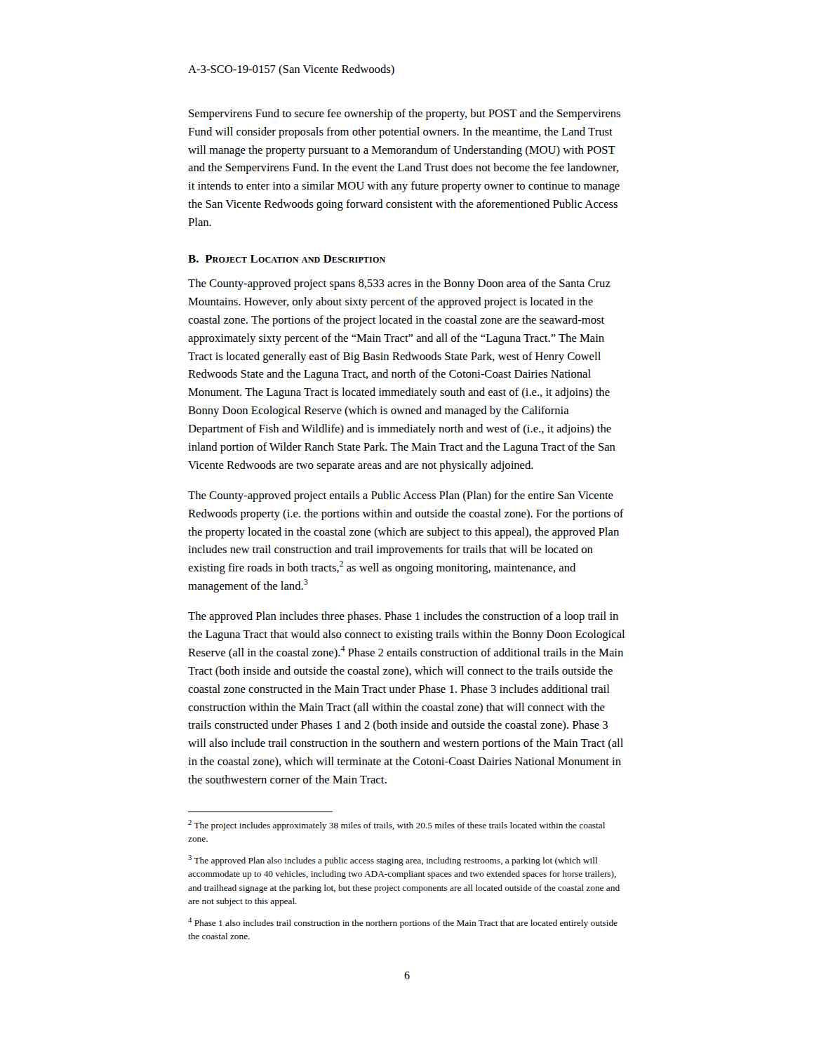A-3-SCO-19-0157 (San Vicente Redwoods)
Sempervirens Fund to secure fee ownership of the property, but POST and the Sempervirens Fund will consider proposals from other potential owners. In the meantime, the Land Trust will manage the property pursuant to a Memorandum of Understanding (MOU) with POST and the Sempervirens Fund. In the event the Land Trust does not become the fee landowner, it intends to enter into a similar MOU with any future property owner to continue to manage the San Vicente Redwoods going forward consistent with the aforementioned Public Access Plan.
B. Project Location and Description
The County-approved project spans 8,533 acres in the Bonny Doon area of the Santa Cruz Mountains. However, only about sixty percent of the approved project is located in the coastal zone. The portions of the project located in the coastal zone are the seaward-most approximately sixty percent of the “Main Tract” and all of the “Laguna Tract.” The Main Tract is located generally east of Big Basin Redwoods State Park, west of Henry Cowell Redwoods State and the Laguna Tract, and north of the Cotoni-Coast Dairies National Monument. The Laguna Tract is located immediately south and east of (i.e., it adjoins) the Bonny Doon Ecological Reserve (which is owned and managed by the California Department of Fish and Wildlife) and is immediately north and west of (i.e., it adjoins) the inland portion of Wilder Ranch State Park. The Main Tract and the Laguna Tract of the San Vicente Redwoods are two separate areas and are not physically adjoined.
The County-approved project entails a Public Access Plan (Plan) for the entire San Vicente Redwoods property (i.e. the portions within and outside the coastal zone). For the portions of the property located in the coastal zone (which are subject to this appeal), the approved Plan includes new trail construction and trail improvements for trails that will be located on existing fire roads in both tracts,2 as well as ongoing monitoring, maintenance, and management of the land.3
The approved Plan includes three phases. Phase 1 includes the construction of a loop trail in the Laguna Tract that would also connect to existing trails within the Bonny Doon Ecological Reserve (all in the coastal zone).4 Phase 2 entails construction of additional trails in the Main Tract (both inside and outside the coastal zone), which will connect to the trails outside the coastal zone constructed in the Main Tract under Phase 1. Phase 3 includes additional trail construction within the Main Tract (all within the coastal zone) that will connect with the trails constructed under Phases 1 and 2 (both inside and outside the coastal zone). Phase 3 will also include trail construction in the southern and western portions of the Main Tract (all in the coastal zone), which will terminate at the Cotoni-Coast Dairies National Monument in the southwestern corner of the Main Tract.
2 The project includes approximately 38 miles of trails, with 20.5 miles of these trails located within the coastal zone.
3 The approved Plan also includes a public access staging area, including restrooms, a parking lot (which will accommodate up to 40 vehicles, including two ADA-compliant spaces and two extended spaces for horse trailers), and trailhead signage at the parking lot, but these project components are all located outside of the coastal zone and are not subject to this appeal.
4 Phase 1 also includes trail construction in the northern portions of the Main Tract that are located entirely outside the coastal zone.
6